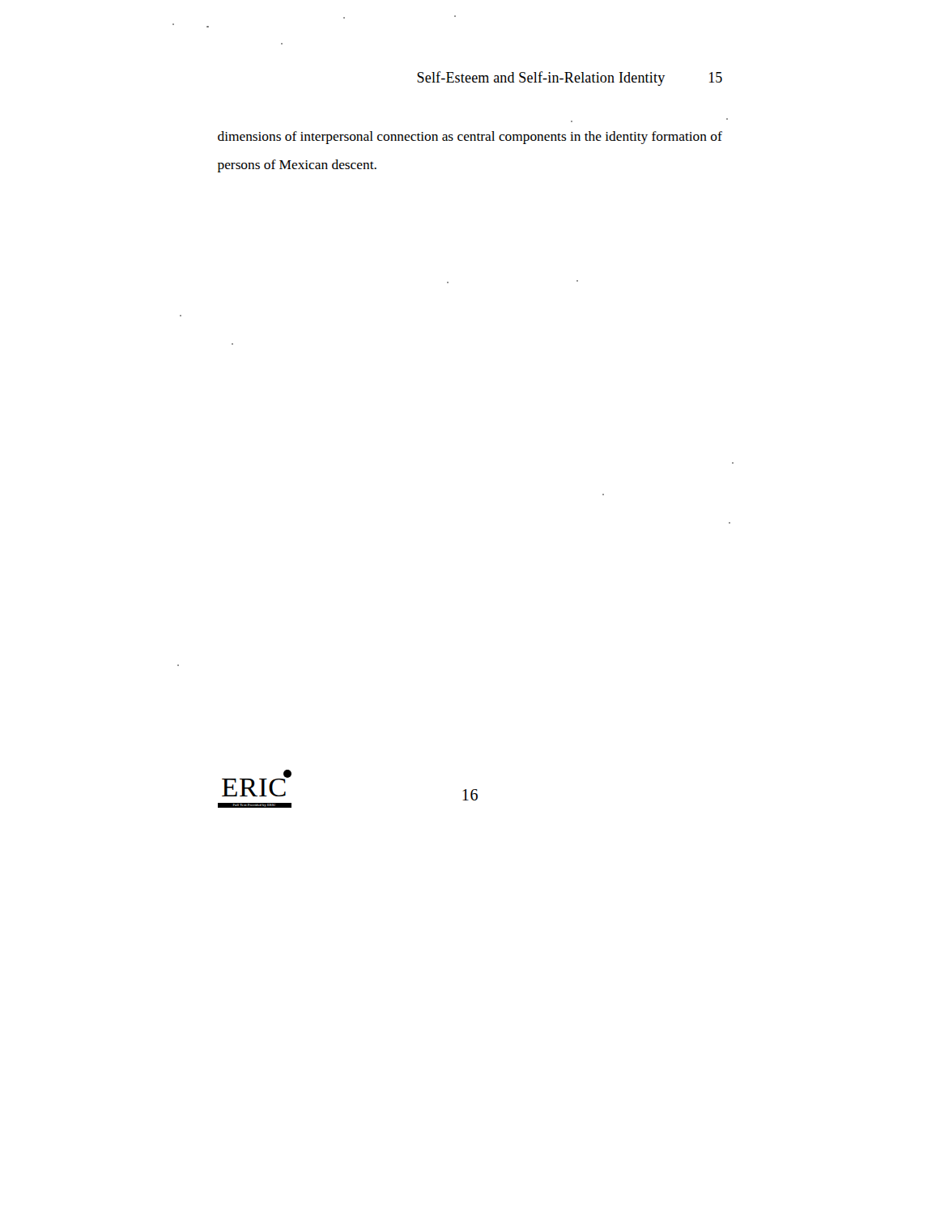Self-Esteem and Self-in-Relation Identity15
dimensions of interpersonal connection as central components in the identity formation of persons of Mexican descent.
ERIC Full Text Provided by ERIC
16